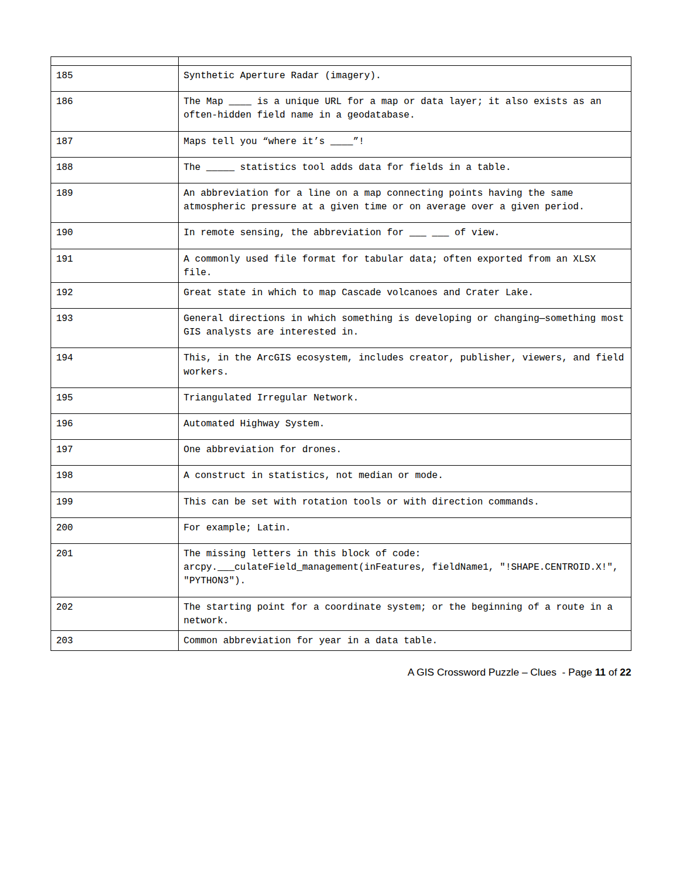| 185 | Synthetic Aperture Radar (imagery). |
| 186 | The Map ____ is a unique URL for a map or data layer; it also exists as an often-hidden field name in a geodatabase. |
| 187 | Maps tell you “where it’s ____”! |
| 188 | The _____ statistics tool adds data for fields in a table. |
| 189 | An abbreviation for a line on a map connecting points having the same atmospheric pressure at a given time or on average over a given period. |
| 190 | In remote sensing, the abbreviation for ___ ___ of view. |
| 191 | A commonly used file format for tabular data; often exported from an XLSX file. |
| 192 | Great state in which to map Cascade volcanoes and Crater Lake. |
| 193 | General directions in which something is developing or changing—something most GIS analysts are interested in. |
| 194 | This, in the ArcGIS ecosystem, includes creator, publisher, viewers, and field workers. |
| 195 | Triangulated Irregular Network. |
| 196 | Automated Highway System. |
| 197 | One abbreviation for drones. |
| 198 | A construct in statistics, not median or mode. |
| 199 | This can be set with rotation tools or with direction commands. |
| 200 | For example; Latin. |
| 201 | The missing letters in this block of code: arcpy.___culateField_management(inFeatures, fieldName1, "!SHAPE.CENTROID.X!", "PYTHON3"). |
| 202 | The starting point for a coordinate system; or the beginning of a route in a network. |
| 203 | Common abbreviation for year in a data table. |
A GIS Crossword Puzzle – Clues - Page 11 of 22